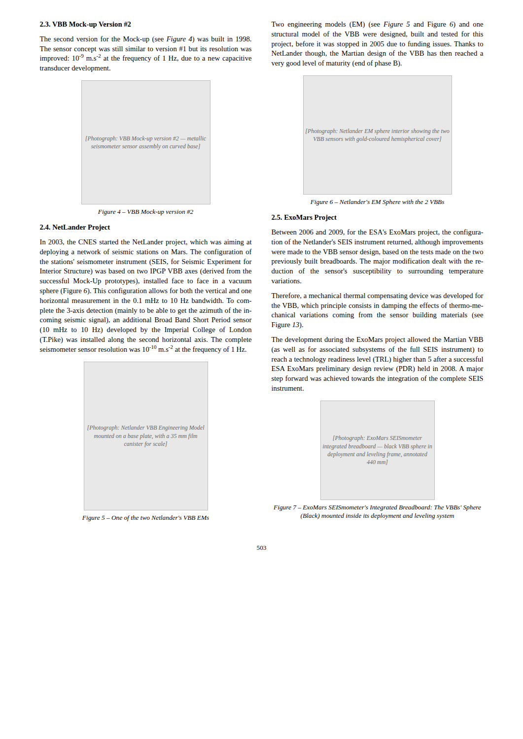2.3. VBB Mock-up Version #2
The second version for the Mock-up (see Figure 4) was built in 1998. The sensor concept was still similar to version #1 but its resolution was improved: 10-9 m.s-2 at the frequency of 1 Hz, due to a new capacitive transducer development.
[Photograph: VBB Mock-up version #2 — metallic seismometer sensor assembly on curved base]
Figure 4 – VBB Mock-up version #2
2.4. NetLander Project
In 2003, the CNES started the NetLander project, which was aiming at deploying a network of seismic stations on Mars. The configuration of the stations' seismometer instrument (SEIS, for Seismic Experiment for Interior Structure) was based on two IPGP VBB axes (derived from the successful Mock-Up prototypes), installed face to face in a vacuum sphere (Figure 6). This configuration allows for both the vertical and one horizontal measurement in the 0.1 mHz to 10 Hz bandwidth. To complete the 3-axis detection (mainly to be able to get the azimuth of the incoming seismic signal), an additional Broad Band Short Period sensor (10 mHz to 10 Hz) developed by the Imperial College of London (T.Pike) was installed along the second horizontal axis. The complete seismometer sensor resolution was 10-10 m.s-2 at the frequency of 1 Hz.
[Photograph: Netlander VBB Engineering Model mounted on a base plate, with a 35 mm film canister for scale]
Figure 5 – One of the two Netlander's VBB EMs
Two engineering models (EM) (see Figure 5 and Figure 6) and one structural model of the VBB were designed, built and tested for this project, before it was stopped in 2005 due to funding issues. Thanks to NetLander though, the Martian design of the VBB has then reached a very good level of maturity (end of phase B).
[Photograph: Netlander EM sphere interior showing the two VBB sensors with gold-coloured hemispherical cover]
Figure 6 – Netlander's EM Sphere with the 2 VBBs
2.5. ExoMars Project
Between 2006 and 2009, for the ESA's ExoMars project, the configuration of the Netlander's SEIS instrument returned, although improvements were made to the VBB sensor design, based on the tests made on the two previously built breadboards. The major modification dealt with the reduction of the sensor's susceptibility to surrounding temperature variations.
Therefore, a mechanical thermal compensating device was developed for the VBB, which principle consists in damping the effects of thermo-mechanical variations coming from the sensor building materials (see Figure 13).
The development during the ExoMars project allowed the Martian VBB (as well as for associated subsystems of the full SEIS instrument) to reach a technology readiness level (TRL) higher than 5 after a successful ESA ExoMars preliminary design review (PDR) held in 2008. A major step forward was achieved towards the integration of the complete SEIS instrument.
[Photograph: ExoMars SEISmometer integrated breadboard — black VBB sphere in deployment and leveling frame, annotated 440 mm]
Figure 7 – ExoMars SEISmometer's Integrated Breadboard: The VBBs' Sphere (Black) mounted inside its deployment and leveling system
503